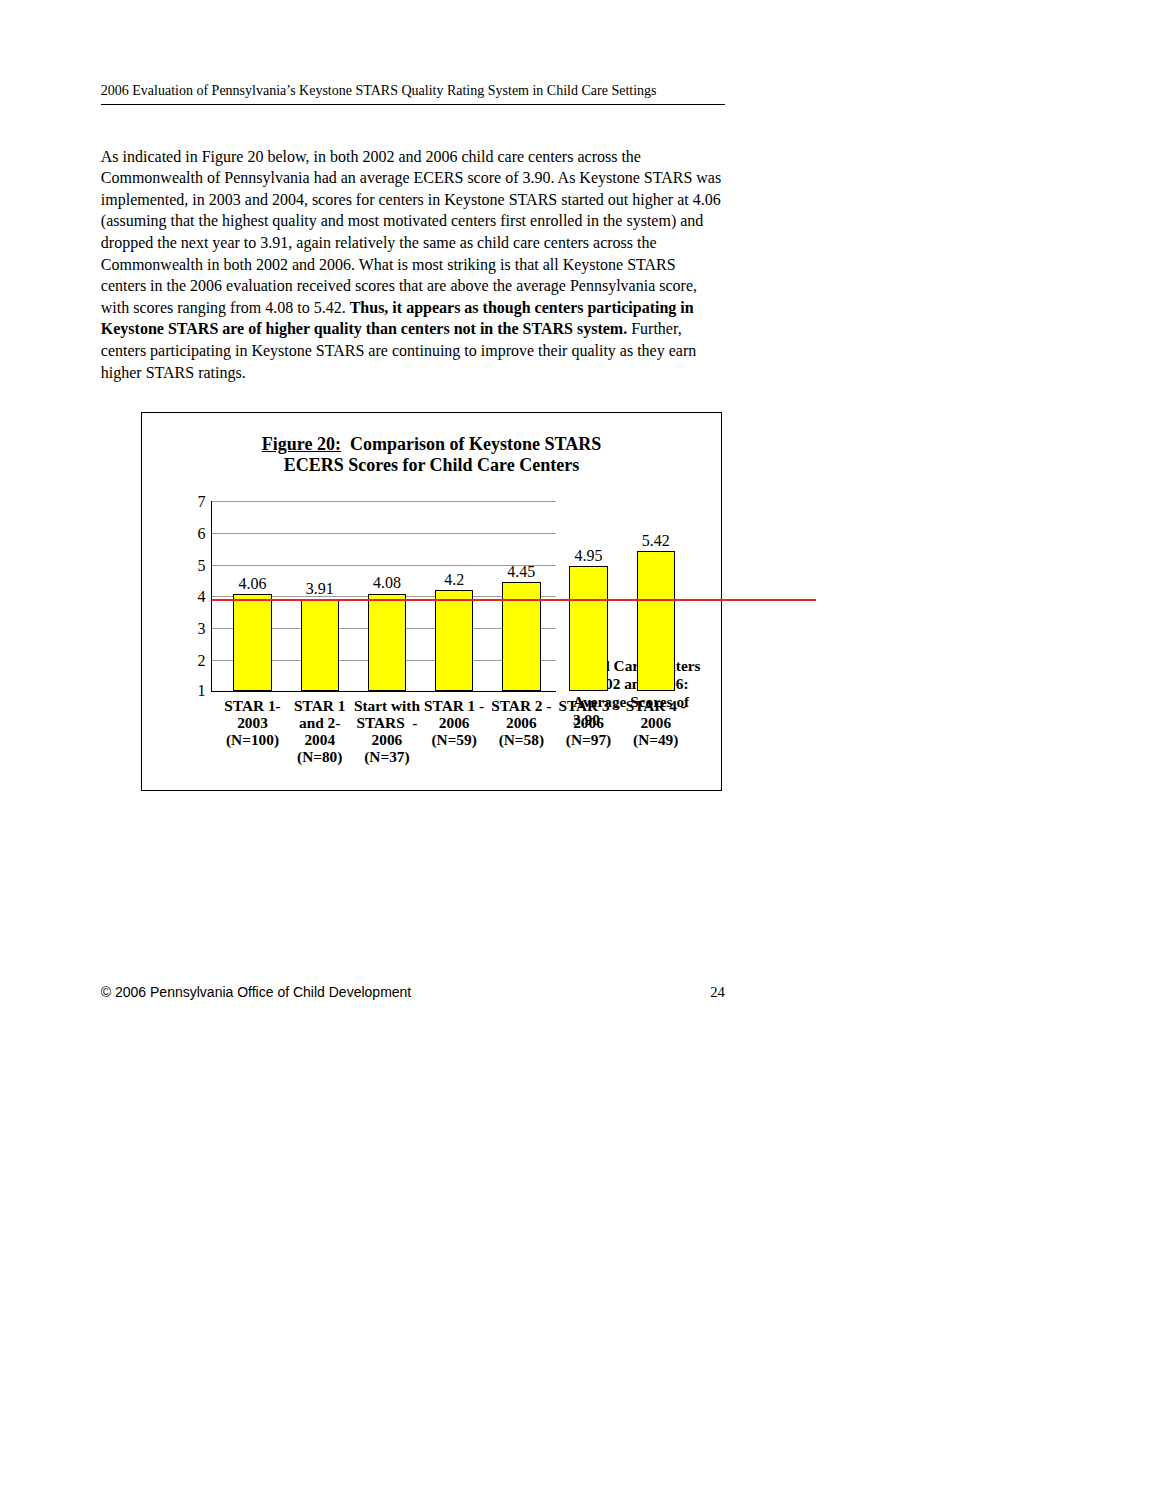2006 Evaluation of Pennsylvania’s Keystone STARS Quality Rating System in Child Care Settings
As indicated in Figure 20 below, in both 2002 and 2006 child care centers across the Commonwealth of Pennsylvania had an average ECERS score of 3.90. As Keystone STARS was implemented, in 2003 and 2004, scores for centers in Keystone STARS started out higher at 4.06 (assuming that the highest quality and most motivated centers first enrolled in the system) and dropped the next year to 3.91, again relatively the same as child care centers across the Commonwealth in both 2002 and 2006. What is most striking is that all Keystone STARS centers in the 2006 evaluation received scores that are above the average Pennsylvania score, with scores ranging from 4.08 to 5.42. Thus, it appears as though centers participating in Keystone STARS are of higher quality than centers not in the STARS system. Further, centers participating in Keystone STARS are continuing to improve their quality as they earn higher STARS ratings.
Figure 20: Comparison of Keystone STARS
ECERS Scores for Child Care Centers
7
6
5
4
3
2
1
4.06 STAR 1-
2003
(N=100)
3.91 STAR 1
and 2-
2004
(N=80)
4.08 Start with
STARS -
2006
(N=37)
4.2 STAR 1 -
2006
(N=59)
4.45 STAR 2 -
2006
(N=58)
4.95 STAR 3 -
2006
(N=97)
5.42 STAR 4 -
2006
(N=49)
Child Care Centers in 2002 and 2006: Average Scores of 3.90
© 2006 Pennsylvania Office of Child Development 24